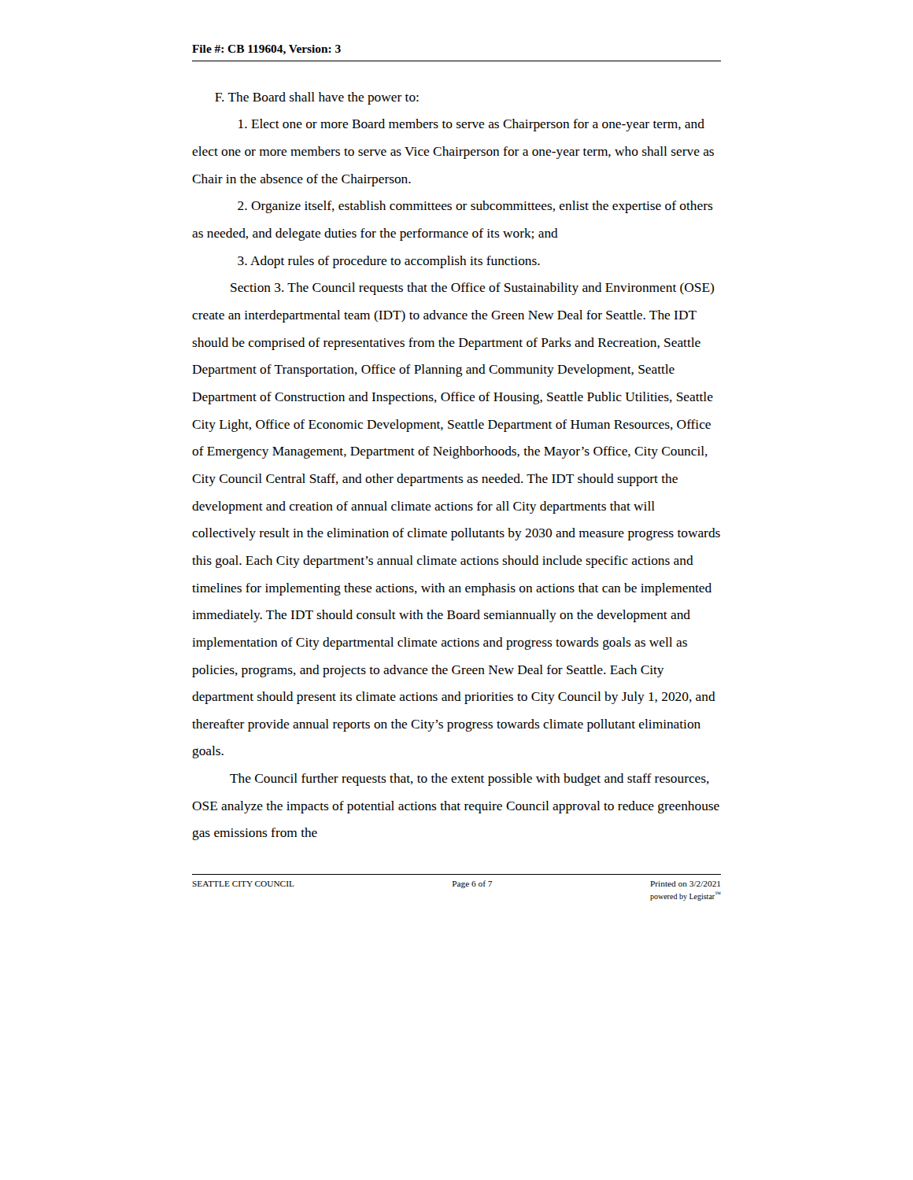File #: CB 119604, Version: 3
F. The Board shall have the power to:
1. Elect one or more Board members to serve as Chairperson for a one-year term, and elect one or more members to serve as Vice Chairperson for a one-year term, who shall serve as Chair in the absence of the Chairperson.
2. Organize itself, establish committees or subcommittees, enlist the expertise of others as needed, and delegate duties for the performance of its work; and
3. Adopt rules of procedure to accomplish its functions.
Section 3. The Council requests that the Office of Sustainability and Environment (OSE) create an interdepartmental team (IDT) to advance the Green New Deal for Seattle. The IDT should be comprised of representatives from the Department of Parks and Recreation, Seattle Department of Transportation, Office of Planning and Community Development, Seattle Department of Construction and Inspections, Office of Housing, Seattle Public Utilities, Seattle City Light, Office of Economic Development, Seattle Department of Human Resources, Office of Emergency Management, Department of Neighborhoods, the Mayor’s Office, City Council, City Council Central Staff, and other departments as needed. The IDT should support the development and creation of annual climate actions for all City departments that will collectively result in the elimination of climate pollutants by 2030 and measure progress towards this goal. Each City department’s annual climate actions should include specific actions and timelines for implementing these actions, with an emphasis on actions that can be implemented immediately. The IDT should consult with the Board semiannually on the development and implementation of City departmental climate actions and progress towards goals as well as policies, programs, and projects to advance the Green New Deal for Seattle. Each City department should present its climate actions and priorities to City Council by July 1, 2020, and thereafter provide annual reports on the City’s progress towards climate pollutant elimination goals.
The Council further requests that, to the extent possible with budget and staff resources, OSE analyze the impacts of potential actions that require Council approval to reduce greenhouse gas emissions from the
SEATTLE CITY COUNCIL
Page 6 of 7
Printed on 3/2/2021 powered by Legistar™